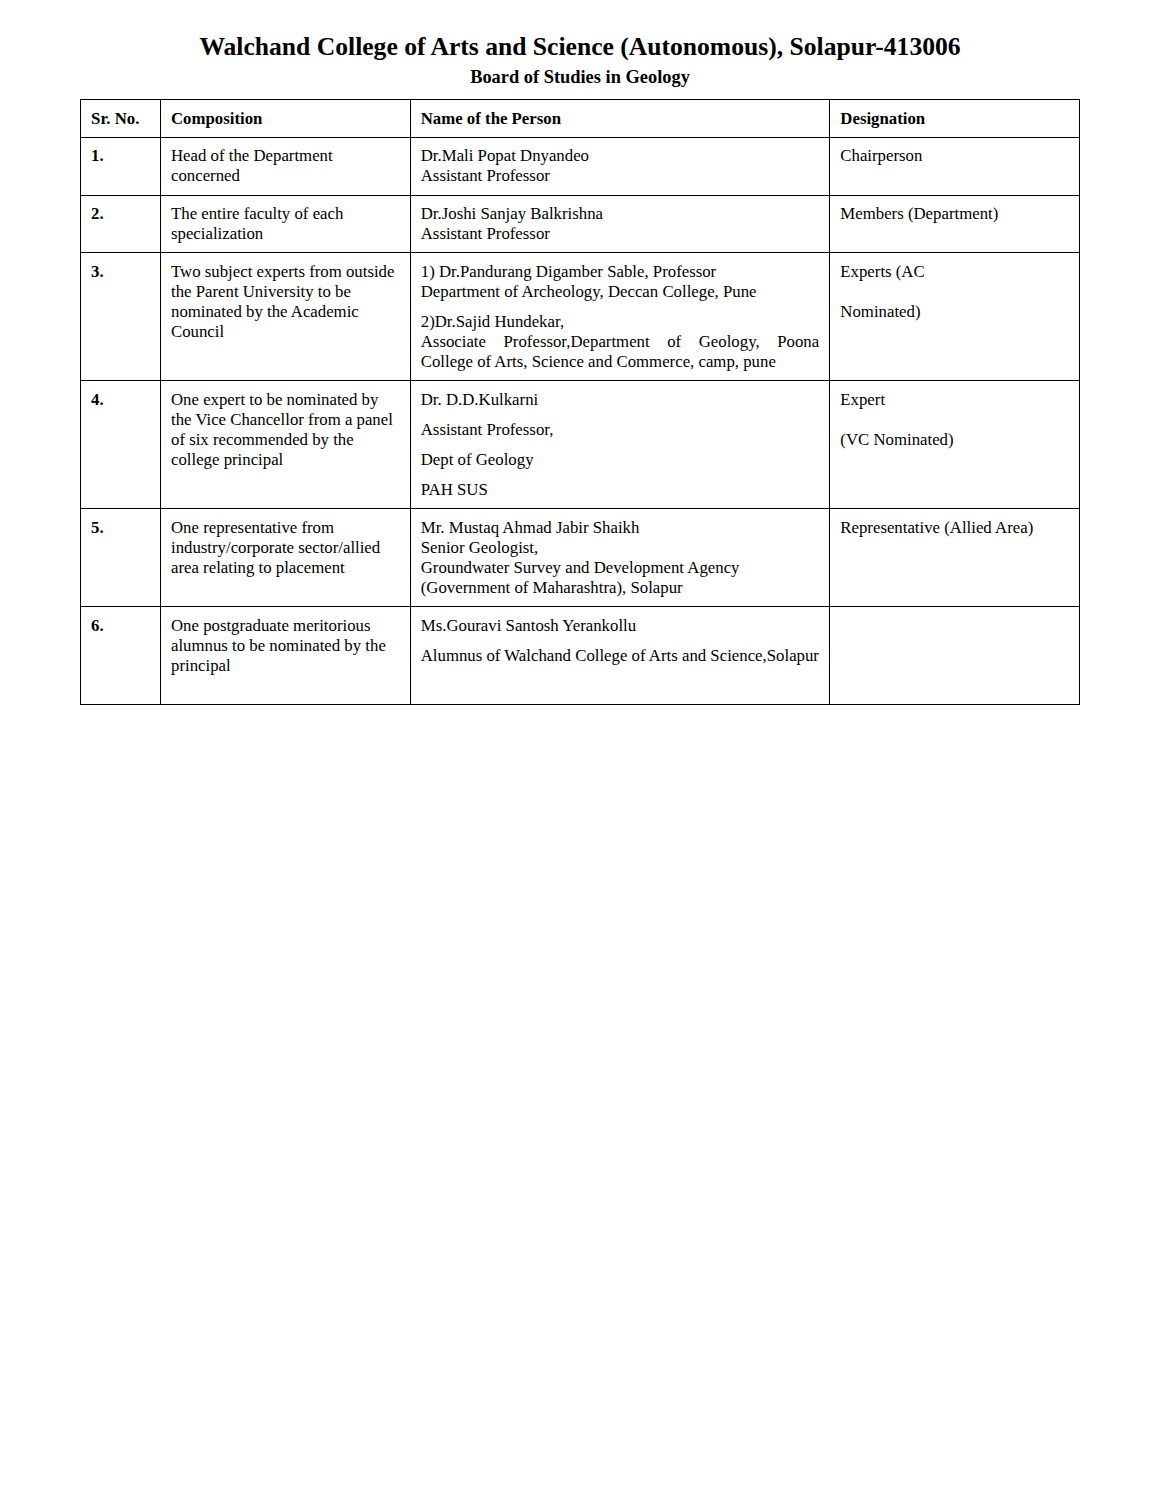Walchand College of Arts and Science (Autonomous), Solapur-413006
Board of Studies in Geology
| Sr. No. | Composition | Name of the Person | Designation |
| --- | --- | --- | --- |
| 1. | Head of the Department concerned | Dr.Mali Popat Dnyandeo Assistant Professor | Chairperson |
| 2. | The entire faculty of each specialization | Dr.Joshi Sanjay Balkrishna Assistant Professor | Members (Department) |
| 3. | Two subject experts from outside the Parent University to be nominated by the Academic Council | 1) Dr.Pandurang Digamber Sable, Professor Department of Archeology, Deccan College, Pune 2)Dr.Sajid Hundekar, Associate Professor,Department of Geology, Poona College of Arts, Science and Commerce, camp, pune | Experts (AC Nominated) |
| 4. | One expert to be nominated by the Vice Chancellor from a panel of six recommended by the college principal | Dr. D.D.Kulkarni Assistant Professor, Dept of Geology PAH SUS | Expert (VC Nominated) |
| 5. | One representative from industry/corporate sector/allied area relating to placement | Mr. Mustaq Ahmad Jabir Shaikh Senior Geologist, Groundwater Survey and Development Agency (Government of Maharashtra), Solapur | Representative (Allied Area) |
| 6. | One postgraduate meritorious alumnus to be nominated by the principal | Ms.Gouravi Santosh Yerankollu Alumnus of Walchand College of Arts and Science,Solapur | |